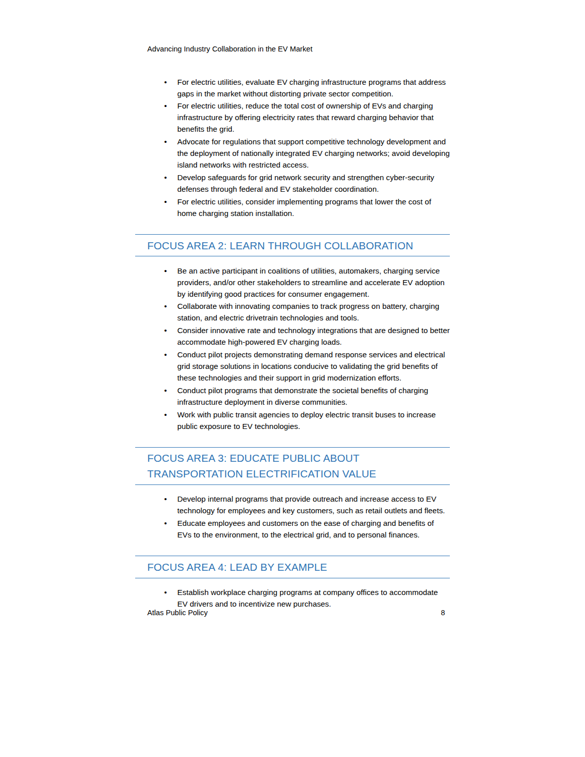Advancing Industry Collabora​tion in the EV Market
For electric utilities, evaluate EV charging infrastructure programs that address gaps in the market without distorting private sector competition.
For electric utilities, reduce the total cost of ownership of EVs and charging infrastructure by offering electricity rates that reward charging behavior that benefits the grid.
Advocate for regulations that support competitive technology development and the deployment of nationally integrated EV charging networks; avoid developing island networks with restricted access.
Develop safeguards for grid network security and strengthen cyber-security defenses through federal and EV stakeholder coordination.
For electric utilities, consider implementing programs that lower the cost of home charging station installation.
FOCUS AREA 2: LEARN THROUGH COLLABORATION
Be an active participant in coalitions of utilities, automakers, charging service providers, and/or other stakeholders to streamline and accelerate EV adoption by identifying good practices for consumer engagement.
Collaborate with innovating companies to track progress on battery, charging station, and electric drivetrain technologies and tools.
Consider innovative rate and technology integrations that are designed to better accommodate high-powered EV charging loads.
Conduct pilot projects demonstrating demand response services and electrical grid storage solutions in locations conducive to validating the grid benefits of these technologies and their support in grid modernization efforts.
Conduct pilot programs that demonstrate the societal benefits of charging infrastructure deployment in diverse communities.
Work with public transit agencies to deploy electric transit buses to increase public exposure to EV technologies.
FOCUS AREA 3: EDUCATE PUBLIC ABOUT TRANSPORTATION ELECTRIFICATION VALUE
Develop internal programs that provide outreach and increase access to EV technology for employees and key customers, such as retail outlets and fleets.
Educate employees and customers on the ease of charging and benefits of EVs to the environment, to the electrical grid, and to personal finances.
FOCUS AREA 4: LEAD BY EXAMPLE
Establish workplace charging programs at company offices to accommodate EV drivers and to incentivize new purchases.
Atlas Public Policy 8